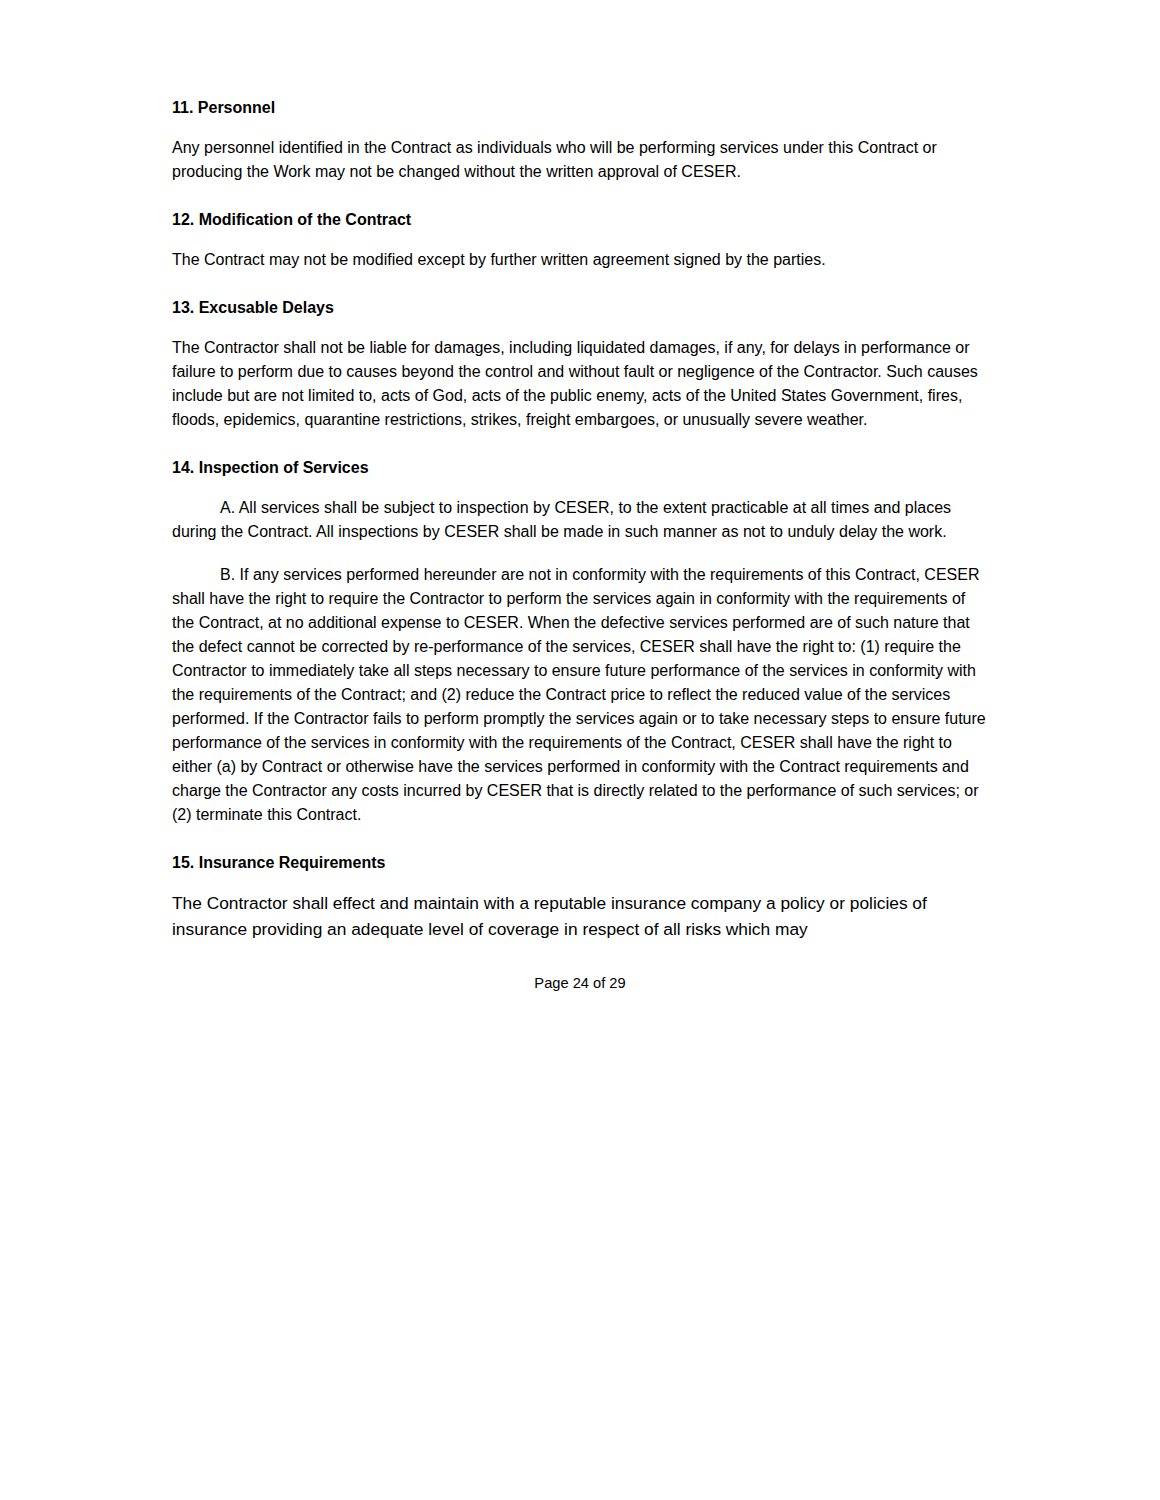11. Personnel
Any personnel identified in the Contract as individuals who will be performing services under this Contract or producing the Work may not be changed without the written approval of CESER.
12. Modification of the Contract
The Contract may not be modified except by further written agreement signed by the parties.
13. Excusable Delays
The Contractor shall not be liable for damages, including liquidated damages, if any, for delays in performance or failure to perform due to causes beyond the control and without fault or negligence of the Contractor. Such causes include but are not limited to, acts of God, acts of the public enemy, acts of the United States Government, fires, floods, epidemics, quarantine restrictions, strikes, freight embargoes, or unusually severe weather.
14. Inspection of Services
A. All services shall be subject to inspection by CESER, to the extent practicable at all times and places during the Contract. All inspections by CESER shall be made in such manner as not to unduly delay the work.
B. If any services performed hereunder are not in conformity with the requirements of this Contract, CESER shall have the right to require the Contractor to perform the services again in conformity with the requirements of the Contract, at no additional expense to CESER. When the defective services performed are of such nature that the defect cannot be corrected by re-performance of the services, CESER shall have the right to: (1) require the Contractor to immediately take all steps necessary to ensure future performance of the services in conformity with the requirements of the Contract; and (2) reduce the Contract price to reflect the reduced value of the services performed. If the Contractor fails to perform promptly the services again or to take necessary steps to ensure future performance of the services in conformity with the requirements of the Contract, CESER shall have the right to either (a) by Contract or otherwise have the services performed in conformity with the Contract requirements and charge the Contractor any costs incurred by CESER that is directly related to the performance of such services; or (2) terminate this Contract.
15. Insurance Requirements
The Contractor shall effect and maintain with a reputable insurance company a policy or policies of insurance providing an adequate level of coverage in respect of all risks which may
Page 24 of 29